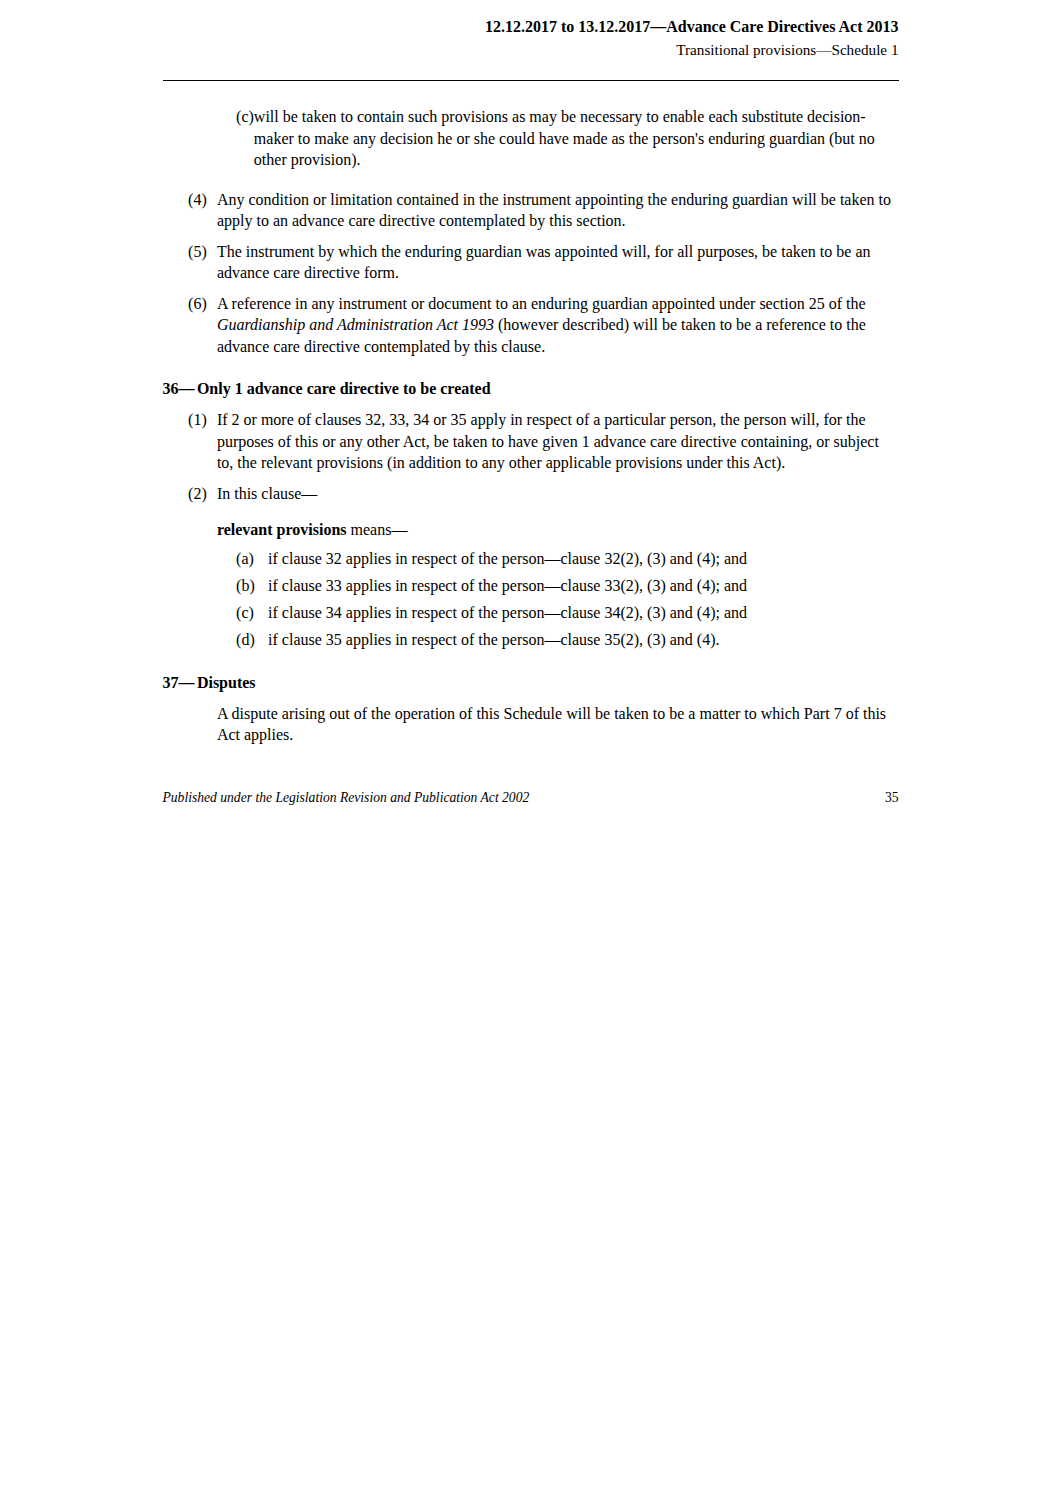12.12.2017 to 13.12.2017—Advance Care Directives Act 2013
Transitional provisions—Schedule 1
(c) will be taken to contain such provisions as may be necessary to enable each substitute decision-maker to make any decision he or she could have made as the person's enduring guardian (but no other provision).
(4) Any condition or limitation contained in the instrument appointing the enduring guardian will be taken to apply to an advance care directive contemplated by this section.
(5) The instrument by which the enduring guardian was appointed will, for all purposes, be taken to be an advance care directive form.
(6) A reference in any instrument or document to an enduring guardian appointed under section 25 of the Guardianship and Administration Act 1993 (however described) will be taken to be a reference to the advance care directive contemplated by this clause.
36—Only 1 advance care directive to be created
(1) If 2 or more of clauses 32, 33, 34 or 35 apply in respect of a particular person, the person will, for the purposes of this or any other Act, be taken to have given 1 advance care directive containing, or subject to, the relevant provisions (in addition to any other applicable provisions under this Act).
(2) In this clause—
relevant provisions means—
(a) if clause 32 applies in respect of the person—clause 32(2), (3) and (4); and
(b) if clause 33 applies in respect of the person—clause 33(2), (3) and (4); and
(c) if clause 34 applies in respect of the person—clause 34(2), (3) and (4); and
(d) if clause 35 applies in respect of the person—clause 35(2), (3) and (4).
37—Disputes
A dispute arising out of the operation of this Schedule will be taken to be a matter to which Part 7 of this Act applies.
Published under the Legislation Revision and Publication Act 2002 35